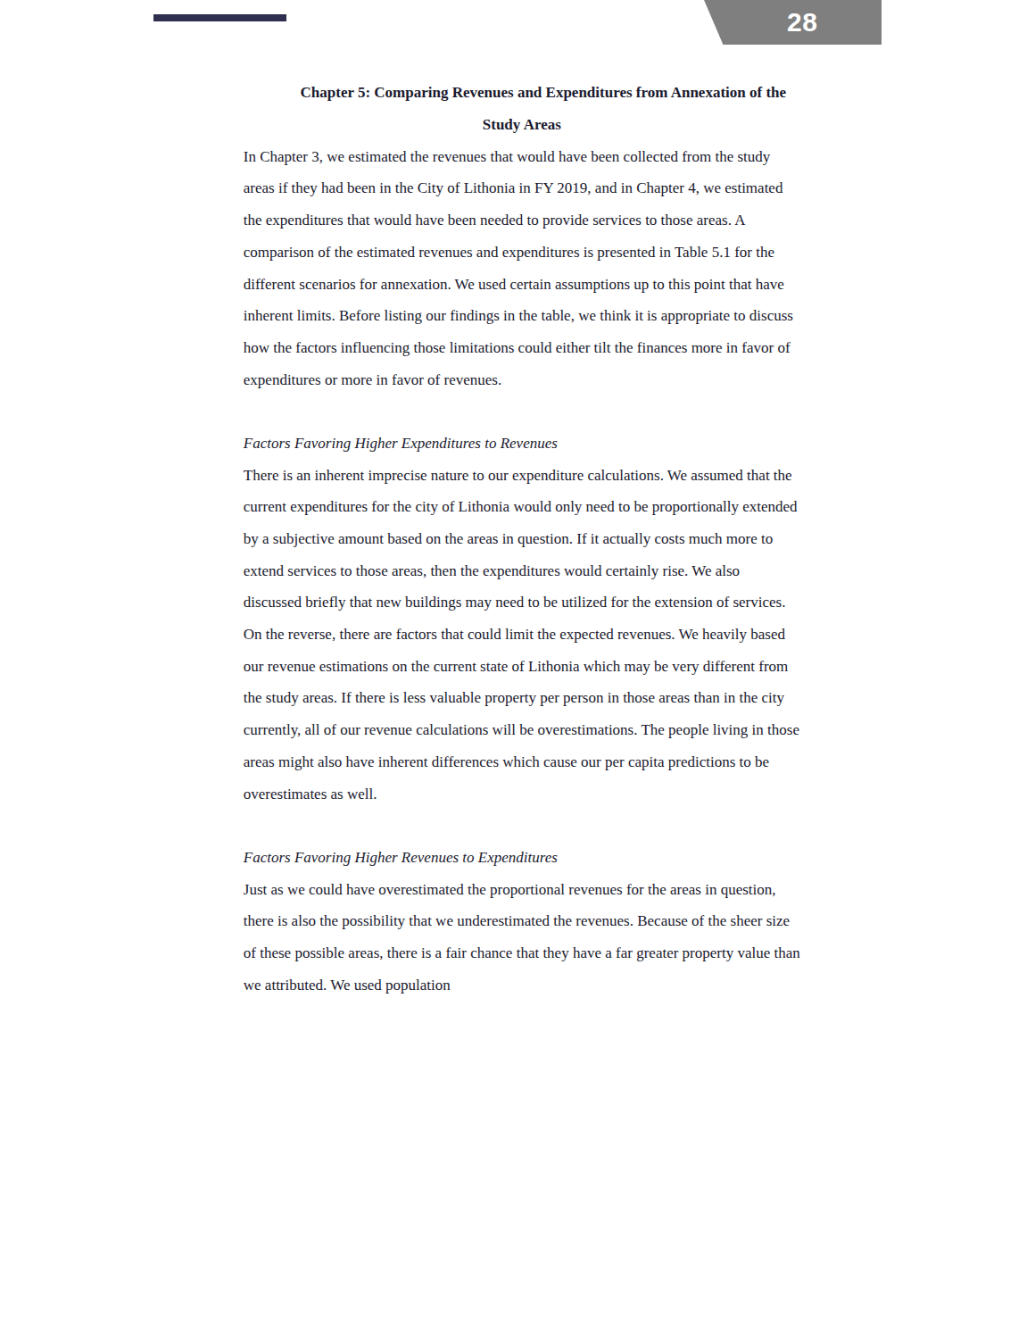28
Chapter 5: Comparing Revenues and Expenditures from Annexation of the Study Areas
In Chapter 3, we estimated the revenues that would have been collected from the study areas if they had been in the City of Lithonia in FY 2019, and in Chapter 4, we estimated the expenditures that would have been needed to provide services to those areas. A comparison of the estimated revenues and expenditures is presented in Table 5.1 for the different scenarios for annexation. We used certain assumptions up to this point that have inherent limits. Before listing our findings in the table, we think it is appropriate to discuss how the factors influencing those limitations could either tilt the finances more in favor of expenditures or more in favor of revenues.
Factors Favoring Higher Expenditures to Revenues
There is an inherent imprecise nature to our expenditure calculations. We assumed that the current expenditures for the city of Lithonia would only need to be proportionally extended by a subjective amount based on the areas in question. If it actually costs much more to extend services to those areas, then the expenditures would certainly rise. We also discussed briefly that new buildings may need to be utilized for the extension of services. On the reverse, there are factors that could limit the expected revenues. We heavily based our revenue estimations on the current state of Lithonia which may be very different from the study areas. If there is less valuable property per person in those areas than in the city currently, all of our revenue calculations will be overestimations. The people living in those areas might also have inherent differences which cause our per capita predictions to be overestimates as well.
Factors Favoring Higher Revenues to Expenditures
Just as we could have overestimated the proportional revenues for the areas in question, there is also the possibility that we underestimated the revenues. Because of the sheer size of these possible areas, there is a fair chance that they have a far greater property value than we attributed. We used population